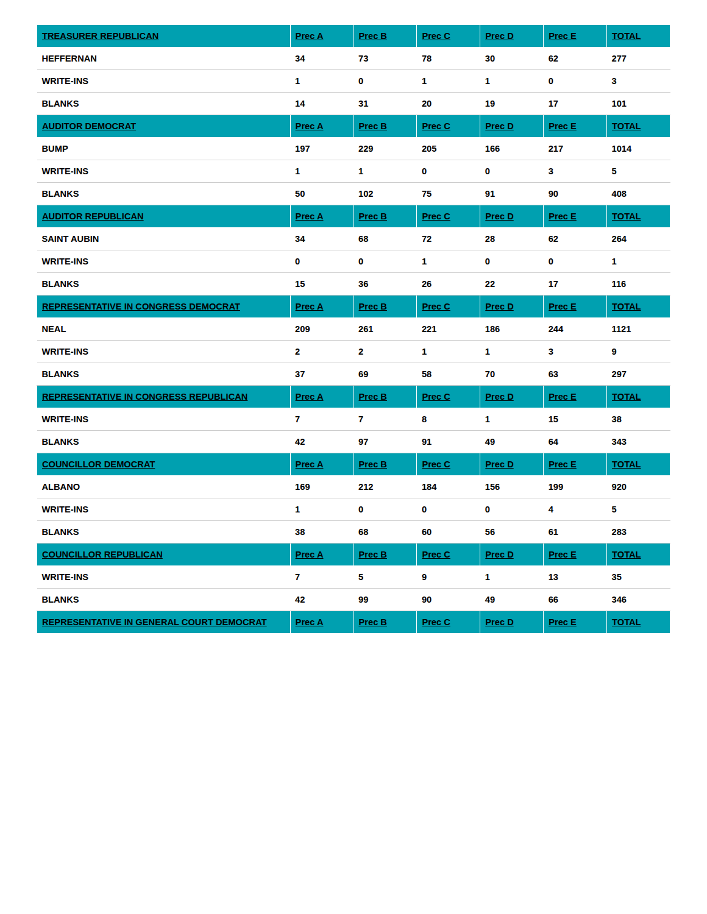| TREASURER REPUBLICAN | Prec A | Prec B | Prec C | Prec D | Prec E | TOTAL |
| --- | --- | --- | --- | --- | --- | --- |
| HEFFERNAN | 34 | 73 | 78 | 30 | 62 | 277 |
| WRITE-INS | 1 | 0 | 1 | 1 | 0 | 3 |
| BLANKS | 14 | 31 | 20 | 19 | 17 | 101 |
| AUDITOR DEMOCRAT | Prec A | Prec B | Prec C | Prec D | Prec E | TOTAL |
| BUMP | 197 | 229 | 205 | 166 | 217 | 1014 |
| WRITE-INS | 1 | 1 | 0 | 0 | 3 | 5 |
| BLANKS | 50 | 102 | 75 | 91 | 90 | 408 |
| AUDITOR REPUBLICAN | Prec A | Prec B | Prec C | Prec D | Prec E | TOTAL |
| SAINT AUBIN | 34 | 68 | 72 | 28 | 62 | 264 |
| WRITE-INS | 0 | 0 | 1 | 0 | 0 | 1 |
| BLANKS | 15 | 36 | 26 | 22 | 17 | 116 |
| REPRESENTATIVE IN CONGRESS DEMOCRAT | Prec A | Prec B | Prec C | Prec D | Prec E | TOTAL |
| NEAL | 209 | 261 | 221 | 186 | 244 | 1121 |
| WRITE-INS | 2 | 2 | 1 | 1 | 3 | 9 |
| BLANKS | 37 | 69 | 58 | 70 | 63 | 297 |
| REPRESENTATIVE IN CONGRESS REPUBLICAN | Prec A | Prec B | Prec C | Prec D | Prec E | TOTAL |
| WRITE-INS | 7 | 7 | 8 | 1 | 15 | 38 |
| BLANKS | 42 | 97 | 91 | 49 | 64 | 343 |
| COUNCILLOR DEMOCRAT | Prec A | Prec B | Prec C | Prec D | Prec E | TOTAL |
| ALBANO | 169 | 212 | 184 | 156 | 199 | 920 |
| WRITE-INS | 1 | 0 | 0 | 0 | 4 | 5 |
| BLANKS | 38 | 68 | 60 | 56 | 61 | 283 |
| COUNCILLOR REPUBLICAN | Prec A | Prec B | Prec C | Prec D | Prec E | TOTAL |
| WRITE-INS | 7 | 5 | 9 | 1 | 13 | 35 |
| BLANKS | 42 | 99 | 90 | 49 | 66 | 346 |
| REPRESENTATIVE IN GENERAL COURT DEMOCRAT | Prec A | Prec B | Prec C | Prec D | Prec E | TOTAL |